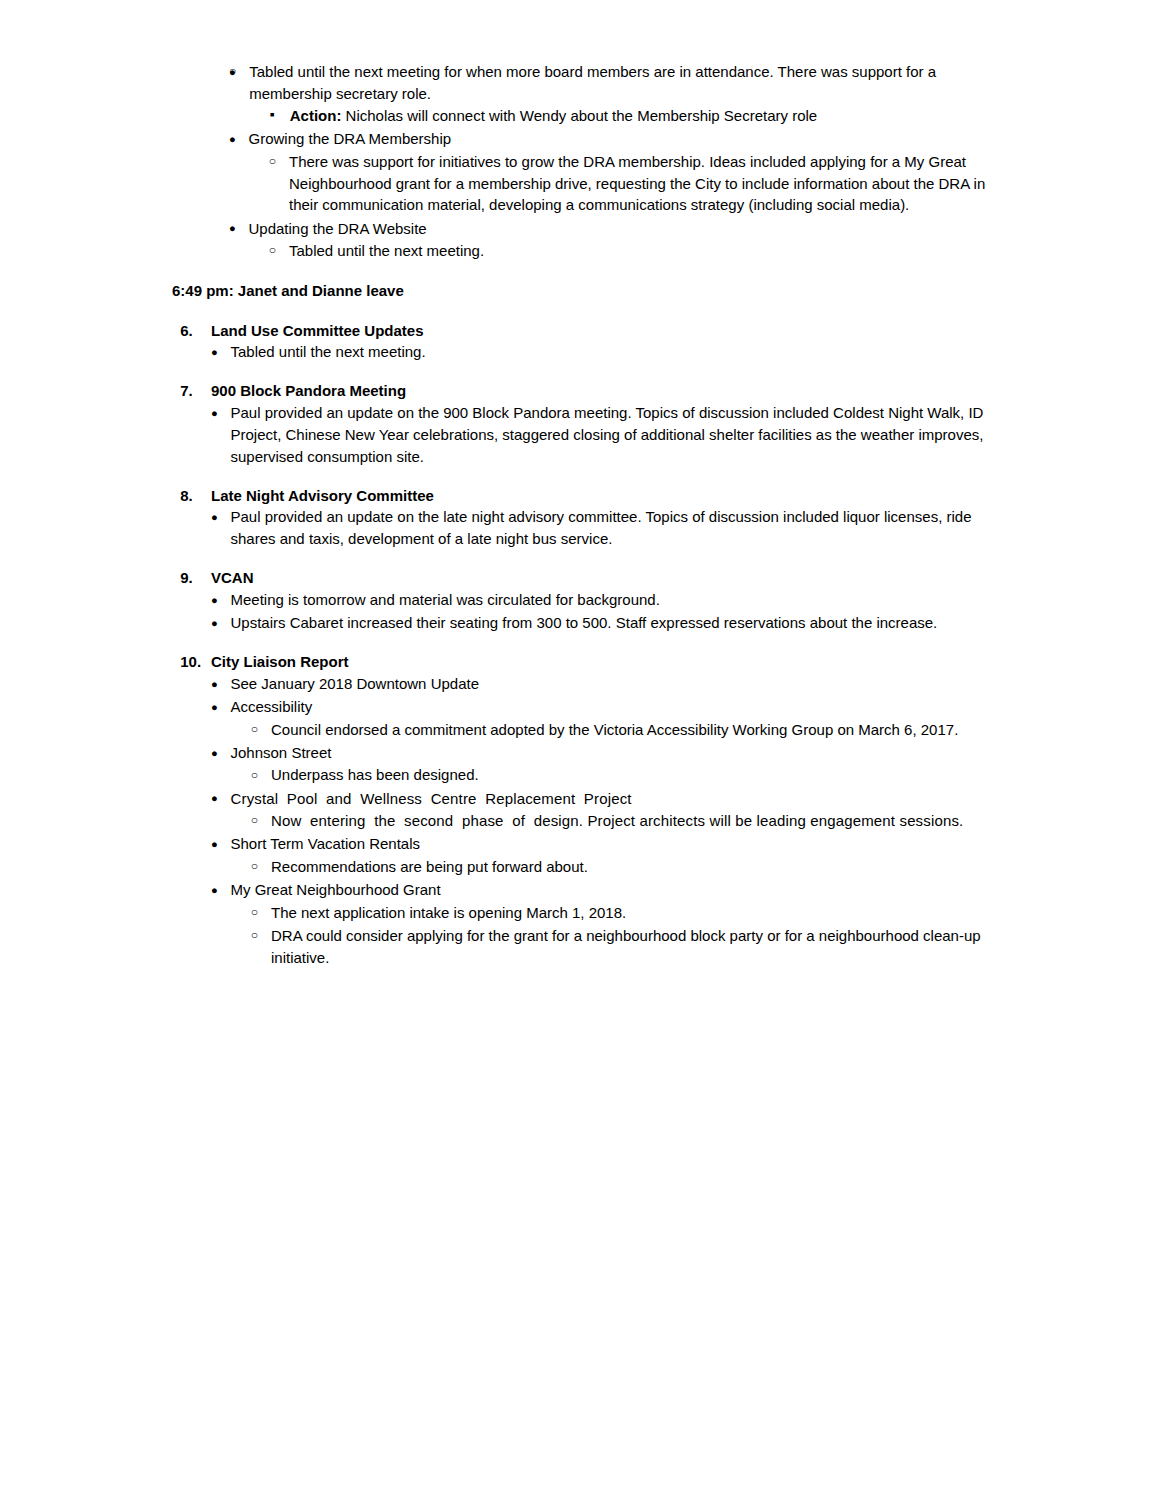Tabled until the next meeting for when more board members are in attendance. There was support for a membership secretary role.
Action: Nicholas will connect with Wendy about the Membership Secretary role
Growing the DRA Membership
There was support for initiatives to grow the DRA membership. Ideas included applying for a My Great Neighbourhood grant for a membership drive, requesting the City to include information about the DRA in their communication material, developing a communications strategy (including social media).
Updating the DRA Website
Tabled until the next meeting.
6:49 pm: Janet and Dianne leave
Land Use Committee Updates
Tabled until the next meeting.
900 Block Pandora Meeting
Paul provided an update on the 900 Block Pandora meeting. Topics of discussion included Coldest Night Walk, ID Project, Chinese New Year celebrations, staggered closing of additional shelter facilities as the weather improves, supervised consumption site.
Late Night Advisory Committee
Paul provided an update on the late night advisory committee. Topics of discussion included liquor licenses, ride shares and taxis, development of a late night bus service.
VCAN
Meeting is tomorrow and material was circulated for background.
Upstairs Cabaret increased their seating from 300 to 500. Staff expressed reservations about the increase.
City Liaison Report
See January 2018 Downtown Update
Accessibility
Council endorsed a commitment adopted by the Victoria Accessibility Working Group on March 6, 2017.
Johnson Street
Underpass has been designed.
Crystal Pool and Wellness Centre Replacement Project
Now entering the second phase of design. Project architects will be leading engagement sessions.
Short Term Vacation Rentals
Recommendations are being put forward about.
My Great Neighbourhood Grant
The next application intake is opening March 1, 2018.
DRA could consider applying for the grant for a neighbourhood block party or for a neighbourhood clean-up initiative.